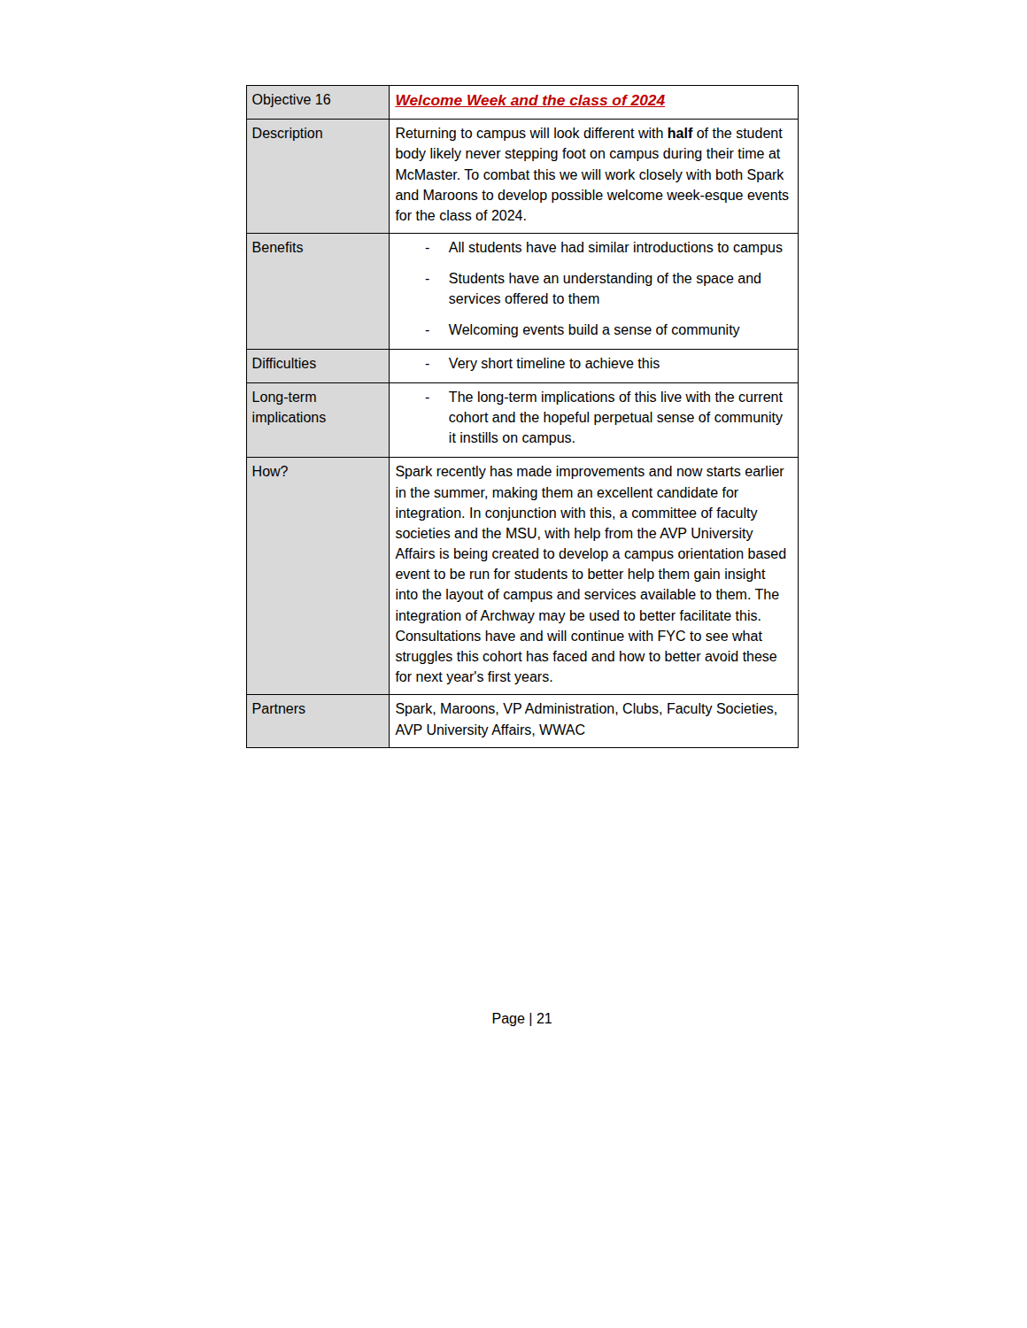| Objective 16 | Welcome Week and the class of 2024 |
| Description | Returning to campus will look different with half of the student body likely never stepping foot on campus during their time at McMaster. To combat this we will work closely with both Spark and Maroons to develop possible welcome week-esque events for the class of 2024. |
| Benefits | All students have had similar introductions to campus Students have an understanding of the space and services offered to them Welcoming events build a sense of community |
| Difficulties | Very short timeline to achieve this |
| Long-term implications | The long-term implications of this live with the current cohort and the hopeful perpetual sense of community it instills on campus. |
| How? | Spark recently has made improvements and now starts earlier in the summer, making them an excellent candidate for integration. In conjunction with this, a committee of faculty societies and the MSU, with help from the AVP University Affairs is being created to develop a campus orientation based event to be run for students to better help them gain insight into the layout of campus and services available to them. The integration of Archway may be used to better facilitate this. Consultations have and will continue with FYC to see what struggles this cohort has faced and how to better avoid these for next year's first years. |
| Partners | Spark, Maroons, VP Administration, Clubs, Faculty Societies, AVP University Affairs, WWAC |
Page | 21